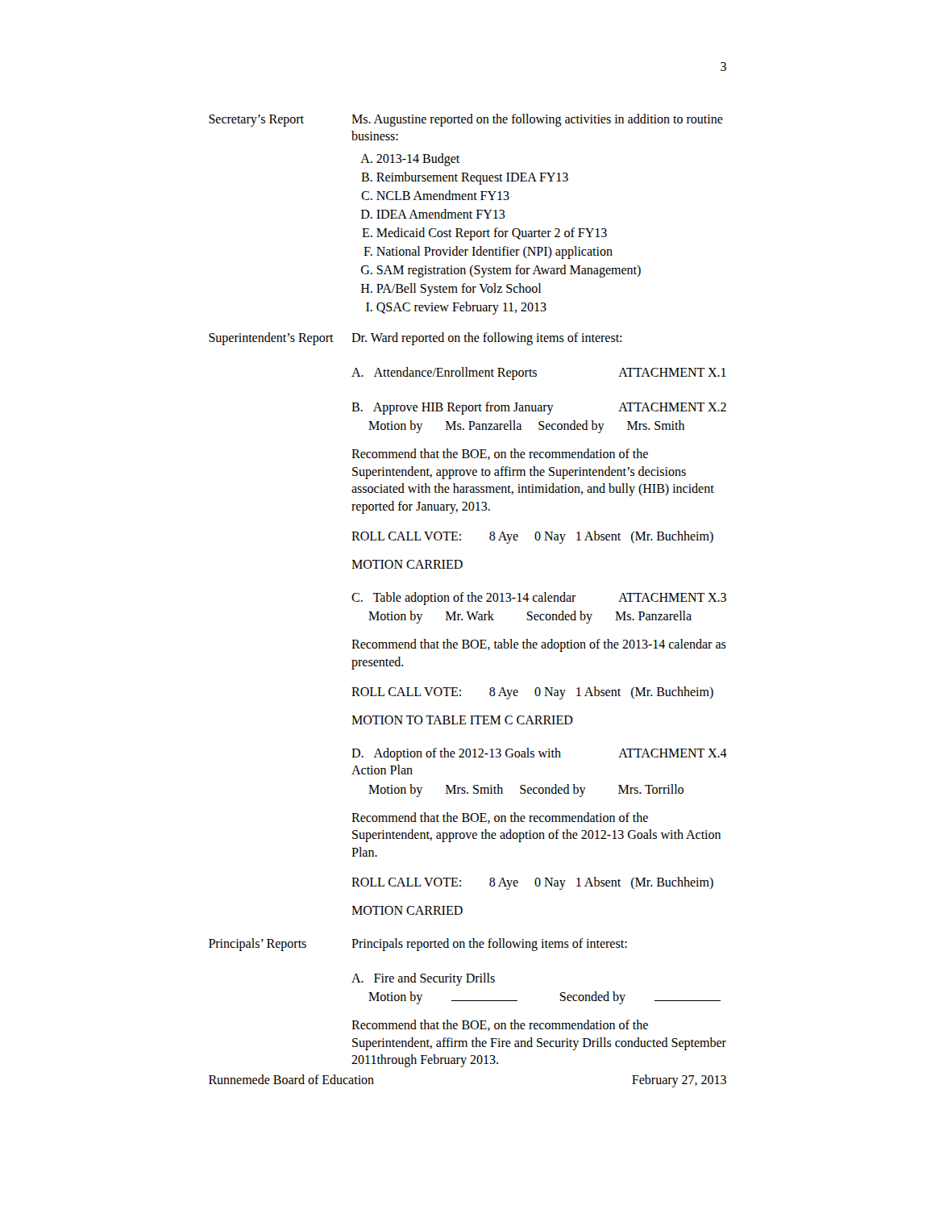3
| Secretary’s Report | Ms. Augustine reported on the following activities in addition to routine business: 2013-14 Budget Reimbursement Request IDEA FY13 NCLB Amendment FY13 IDEA Amendment FY13 Medicaid Cost Report for Quarter 2 of FY13 National Provider Identifier (NPI) application SAM registration (System for Award Management) PA/Bell System for Volz School QSAC review February 11, 2013 |
| Superintendent’s Report | Dr. Ward reported on the following items of interest: A. Attendance/Enrollment Reports ATTACHMENT X.1 B. Approve HIB Report from January ATTACHMENT X.2 Motion by Ms. Panzarella Seconded by Mrs. Smith Recommend that the BOE, on the recommendation of the Superintendent, approve to affirm the Superintendent’s decisions associated with the harassment, intimidation, and bully (HIB) incident reported for January, 2013. ROLL CALL VOTE: 8 Aye 0 Nay 1 Absent (Mr. Buchheim) MOTION CARRIED C. Table adoption of the 2013-14 calendar ATTACHMENT X.3 Motion by Mr. Wark Seconded by Ms. Panzarella Recommend that the BOE, table the adoption of the 2013-14 calendar as presented. ROLL CALL VOTE: 8 Aye 0 Nay 1 Absent (Mr. Buchheim) MOTION TO TABLE ITEM C CARRIED D. Adoption of the 2012-13 Goals with Action Plan ATTACHMENT X.4 Motion by Mrs. Smith Seconded by Mrs. Torrillo Recommend that the BOE, on the recommendation of the Superintendent, approve the adoption of the 2012-13 Goals with Action Plan. ROLL CALL VOTE: 8 Aye 0 Nay 1 Absent (Mr. Buchheim) MOTION CARRIED |
| Principals’ Reports | Principals reported on the following items of interest: A. Fire and Security Drills Motion by Seconded by Recommend that the BOE, on the recommendation of the Superintendent, affirm the Fire and Security Drills conducted September 2011through February 2013. |
Runnemede Board of Education February 27, 2013